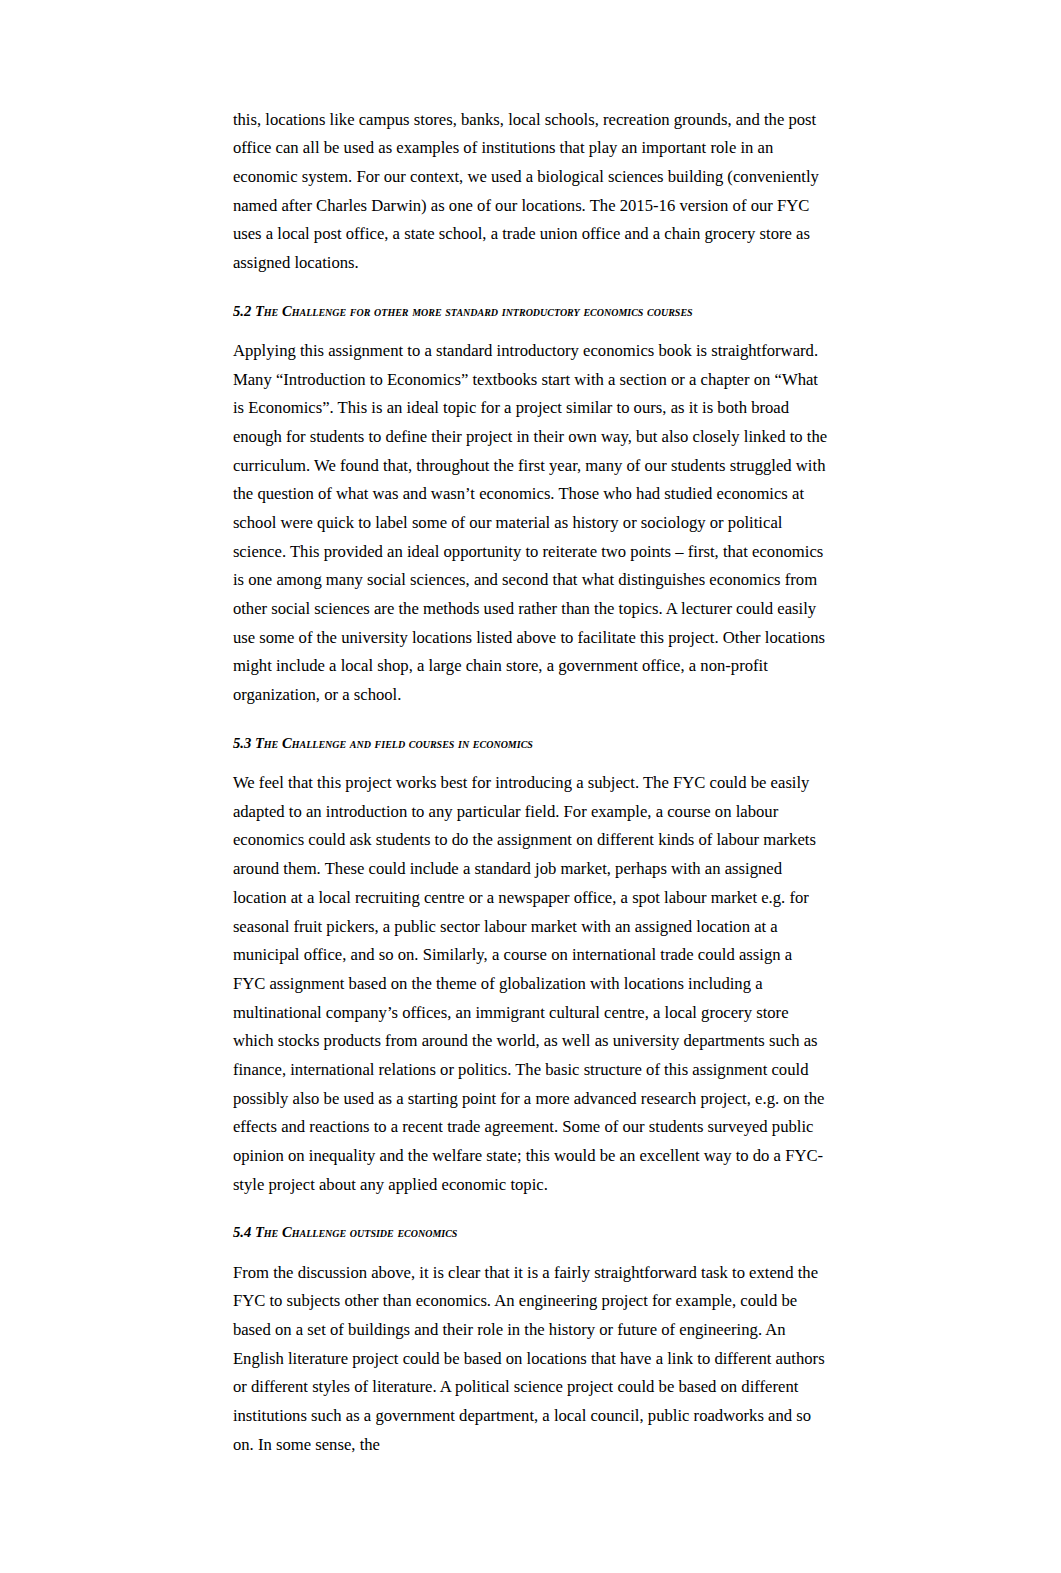this, locations like campus stores, banks, local schools, recreation grounds, and the post office can all be used as examples of institutions that play an important role in an economic system. For our context, we used a biological sciences building (conveniently named after Charles Darwin) as one of our locations. The 2015-16 version of our FYC uses a local post office, a state school, a trade union office and a chain grocery store as assigned locations.
5.2 The Challenge for other more standard introductory economics courses
Applying this assignment to a standard introductory economics book is straightforward. Many “Introduction to Economics” textbooks start with a section or a chapter on “What is Economics”. This is an ideal topic for a project similar to ours, as it is both broad enough for students to define their project in their own way, but also closely linked to the curriculum. We found that, throughout the first year, many of our students struggled with the question of what was and wasn’t economics. Those who had studied economics at school were quick to label some of our material as history or sociology or political science. This provided an ideal opportunity to reiterate two points – first, that economics is one among many social sciences, and second that what distinguishes economics from other social sciences are the methods used rather than the topics. A lecturer could easily use some of the university locations listed above to facilitate this project. Other locations might include a local shop, a large chain store, a government office, a non-profit organization, or a school.
5.3 The Challenge and field courses in economics
We feel that this project works best for introducing a subject. The FYC could be easily adapted to an introduction to any particular field. For example, a course on labour economics could ask students to do the assignment on different kinds of labour markets around them. These could include a standard job market, perhaps with an assigned location at a local recruiting centre or a newspaper office, a spot labour market e.g. for seasonal fruit pickers, a public sector labour market with an assigned location at a municipal office, and so on. Similarly, a course on international trade could assign a FYC assignment based on the theme of globalization with locations including a multinational company’s offices, an immigrant cultural centre, a local grocery store which stocks products from around the world, as well as university departments such as finance, international relations or politics. The basic structure of this assignment could possibly also be used as a starting point for a more advanced research project, e.g. on the effects and reactions to a recent trade agreement. Some of our students surveyed public opinion on inequality and the welfare state; this would be an excellent way to do a FYC-style project about any applied economic topic.
5.4 The Challenge outside economics
From the discussion above, it is clear that it is a fairly straightforward task to extend the FYC to subjects other than economics. An engineering project for example, could be based on a set of buildings and their role in the history or future of engineering. An English literature project could be based on locations that have a link to different authors or different styles of literature. A political science project could be based on different institutions such as a government department, a local council, public roadworks and so on. In some sense, the